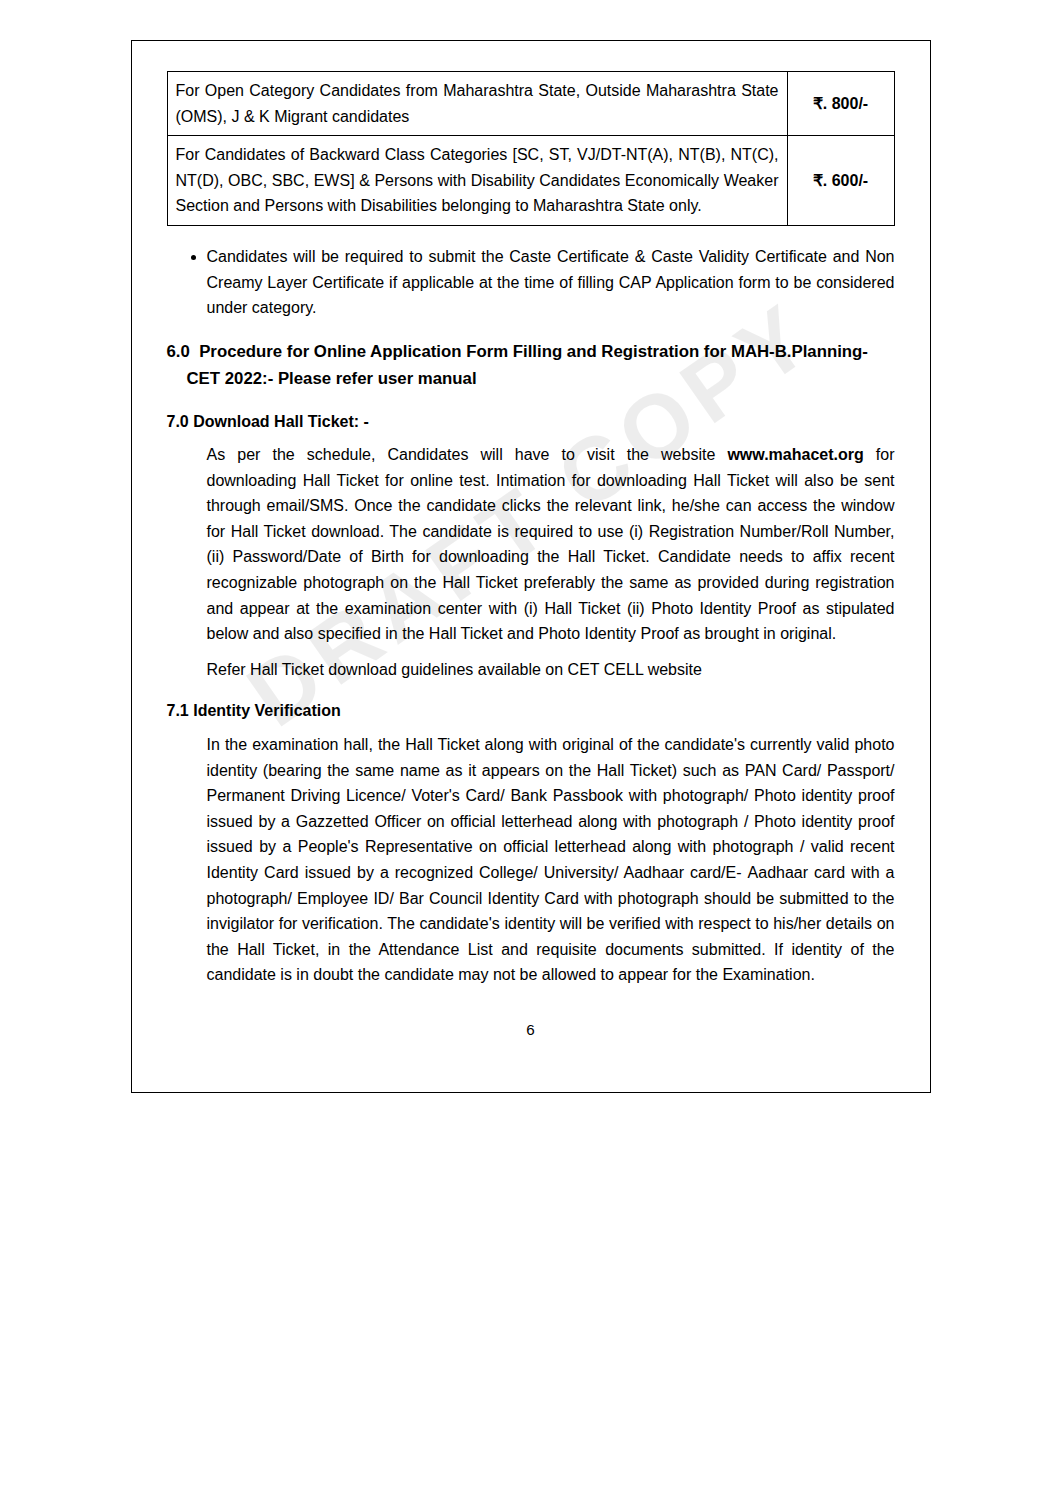DRAFT COPY
| For Open Category Candidates from Maharashtra State, Outside Maharashtra State (OMS), J & K Migrant candidates | ₹. 800/- |
| For Candidates of Backward Class Categories [SC, ST, VJ/DT-NT(A), NT(B), NT(C), NT(D), OBC, SBC, EWS] & Persons with Disability Candidates Economically Weaker Section and Persons with Disabilities belonging to Maharashtra State only. | ₹. 600/- |
Candidates will be required to submit the Caste Certificate & Caste Validity Certificate and Non Creamy Layer Certificate if applicable at the time of filling CAP Application form to be considered under category.
6.0 Procedure for Online Application Form Filling and Registration for MAH-B.Planning-CET 2022:- Please refer user manual
7.0 Download Hall Ticket: -
As per the schedule, Candidates will have to visit the website www.mahacet.org for downloading Hall Ticket for online test. Intimation for downloading Hall Ticket will also be sent through email/SMS. Once the candidate clicks the relevant link, he/she can access the window for Hall Ticket download. The candidate is required to use (i) Registration Number/Roll Number, (ii) Password/Date of Birth for downloading the Hall Ticket. Candidate needs to affix recent recognizable photograph on the Hall Ticket preferably the same as provided during registration and appear at the examination center with (i) Hall Ticket (ii) Photo Identity Proof as stipulated below and also specified in the Hall Ticket and Photo Identity Proof as brought in original.
Refer Hall Ticket download guidelines available on CET CELL website
7.1 Identity Verification
In the examination hall, the Hall Ticket along with original of the candidate's currently valid photo identity (bearing the same name as it appears on the Hall Ticket) such as PAN Card/ Passport/ Permanent Driving Licence/ Voter's Card/ Bank Passbook with photograph/ Photo identity proof issued by a Gazzetted Officer on official letterhead along with photograph / Photo identity proof issued by a People's Representative on official letterhead along with photograph / valid recent Identity Card issued by a recognized College/ University/ Aadhaar card/E- Aadhaar card with a photograph/ Employee ID/ Bar Council Identity Card with photograph should be submitted to the invigilator for verification. The candidate's identity will be verified with respect to his/her details on the Hall Ticket, in the Attendance List and requisite documents submitted. If identity of the candidate is in doubt the candidate may not be allowed to appear for the Examination.
6